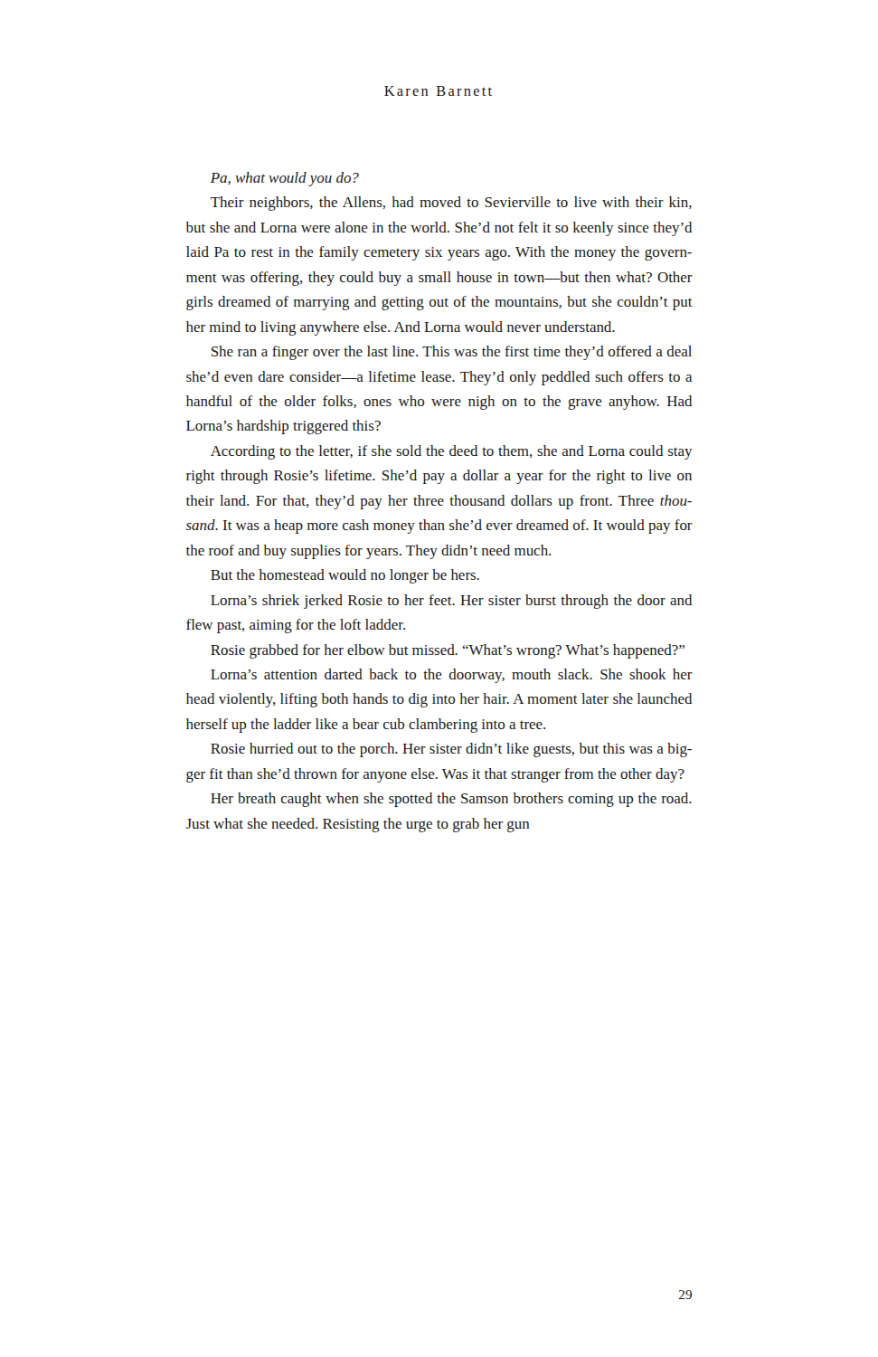Karen Barnett
Pa, what would you do?
Their neighbors, the Allens, had moved to Sevierville to live with their kin, but she and Lorna were alone in the world. She’d not felt it so keenly since they’d laid Pa to rest in the family cemetery six years ago. With the money the government was offering, they could buy a small house in town—but then what? Other girls dreamed of marrying and getting out of the mountains, but she couldn’t put her mind to living anywhere else. And Lorna would never understand.
She ran a finger over the last line. This was the first time they’d offered a deal she’d even dare consider—a lifetime lease. They’d only peddled such offers to a handful of the older folks, ones who were nigh on to the grave anyhow. Had Lorna’s hardship triggered this?
According to the letter, if she sold the deed to them, she and Lorna could stay right through Rosie’s lifetime. She’d pay a dollar a year for the right to live on their land. For that, they’d pay her three thousand dollars up front. Three thousand. It was a heap more cash money than she’d ever dreamed of. It would pay for the roof and buy supplies for years. They didn’t need much.
But the homestead would no longer be hers.
Lorna’s shriek jerked Rosie to her feet. Her sister burst through the door and flew past, aiming for the loft ladder.
Rosie grabbed for her elbow but missed. “What’s wrong? What’s happened?”
Lorna’s attention darted back to the doorway, mouth slack. She shook her head violently, lifting both hands to dig into her hair. A moment later she launched herself up the ladder like a bear cub clambering into a tree.
Rosie hurried out to the porch. Her sister didn’t like guests, but this was a bigger fit than she’d thrown for anyone else. Was it that stranger from the other day?
Her breath caught when she spotted the Samson brothers coming up the road. Just what she needed. Resisting the urge to grab her gun
29